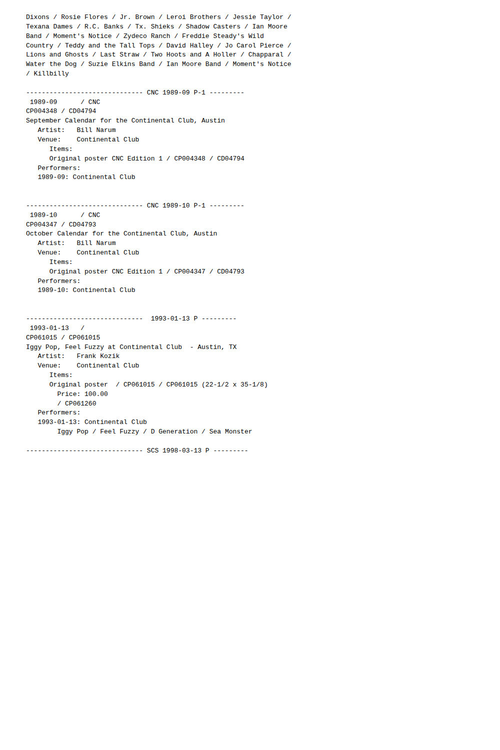Dixons / Rosie Flores / Jr. Brown / Leroi Brothers / Jessie Taylor / 
Texana Dames / R.C. Banks / Tx. Shieks / Shadow Casters / Ian Moore 
Band / Moment's Notice / Zydeco Ranch / Freddie Steady's Wild 
Country / Teddy and the Tall Tops / David Halley / Jo Carol Pierce / 
Lions and Ghosts / Last Straw / Two Hoots and A Holler / Chapparal / 
Water the Dog / Suzie Elkins Band / Ian Moore Band / Moment's Notice 
/ Killbilly

------------------------------ CNC 1989-09 P-1 ---------
 1989-09      / CNC 
CP004348 / CD04794
September Calendar for the Continental Club, Austin
   Artist:   Bill Narum
   Venue:    Continental Club
      Items:
      Original poster CNC Edition 1 / CP004348 / CD04794
   Performers:
   1989-09: Continental Club


------------------------------ CNC 1989-10 P-1 ---------
 1989-10      / CNC 
CP004347 / CD04793
October Calendar for the Continental Club, Austin
   Artist:   Bill Narum
   Venue:    Continental Club
      Items:
      Original poster CNC Edition 1 / CP004347 / CD04793
   Performers:
   1989-10: Continental Club


------------------------------  1993-01-13 P ---------
 1993-01-13   / 
CP061015 / CP061015
Iggy Pop, Feel Fuzzy at Continental Club  - Austin, TX
   Artist:   Frank Kozik
   Venue:    Continental Club
      Items:
      Original poster  / CP061015 / CP061015 (22-1/2 x 35-1/8)
        Price: 100.00
        / CP061260
   Performers:
   1993-01-13: Continental Club
        Iggy Pop / Feel Fuzzy / D Generation / Sea Monster

------------------------------ SCS 1998-03-13 P ---------